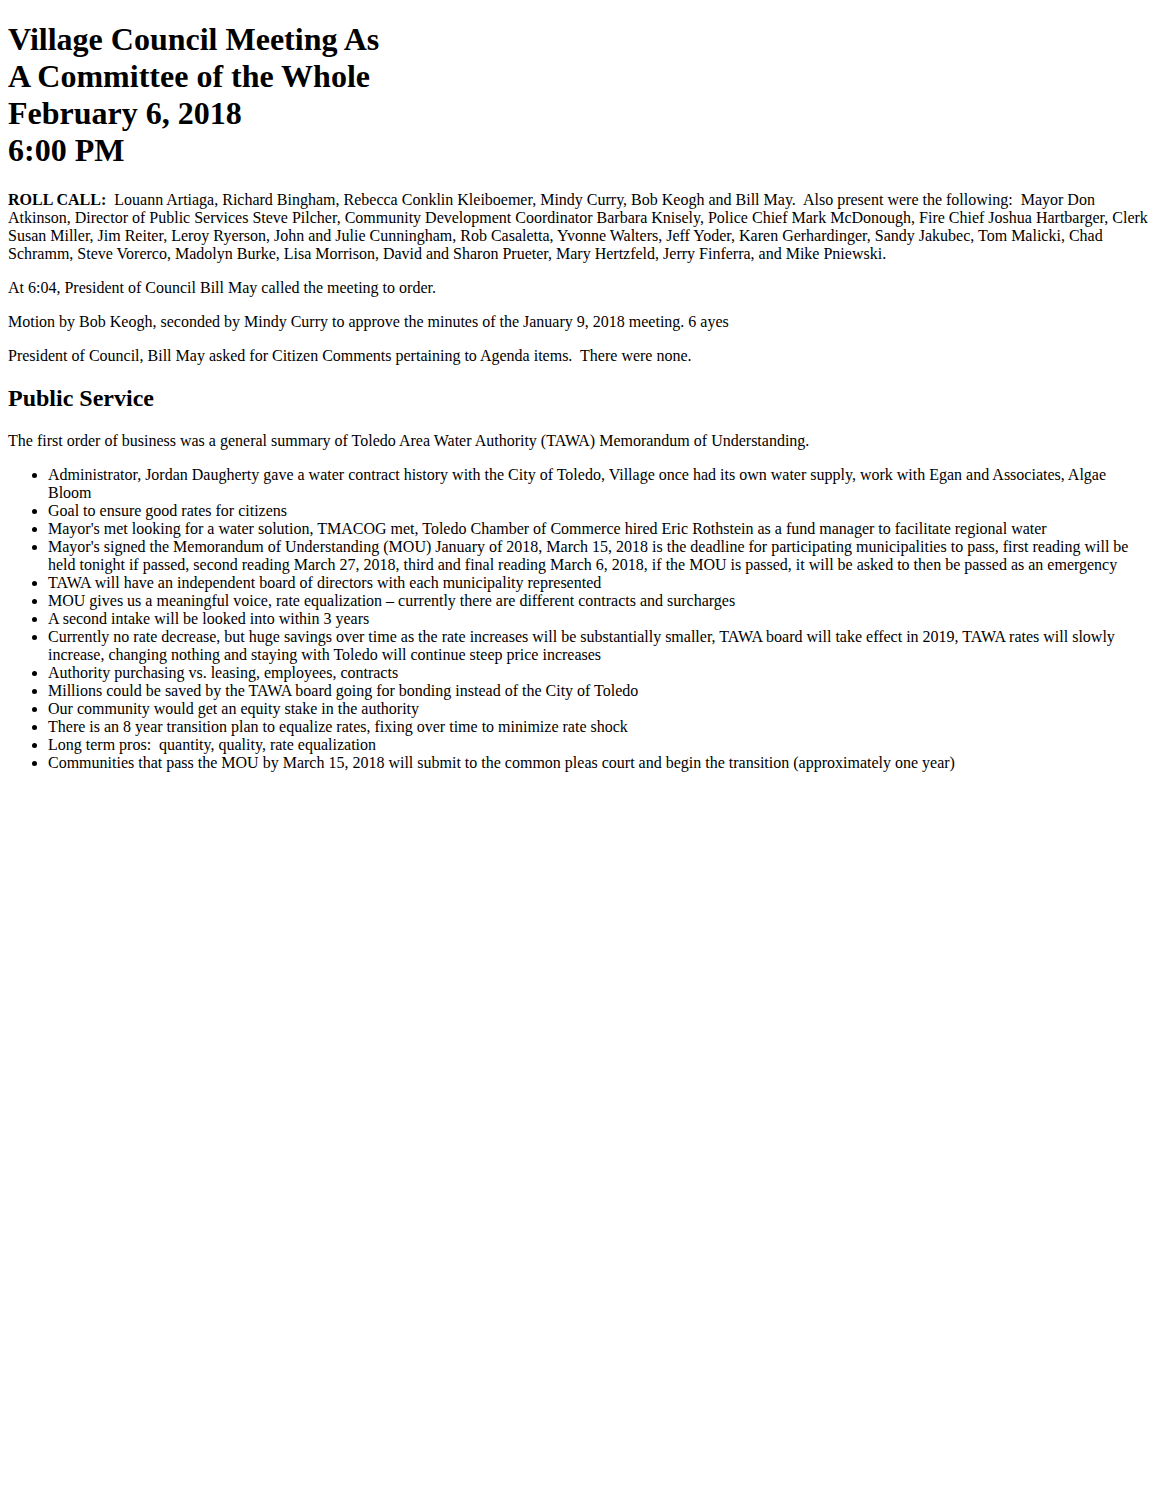Village Council Meeting As
A Committee of the Whole
February 6, 2018
6:00 PM
ROLL CALL: Louann Artiaga, Richard Bingham, Rebecca Conklin Kleiboemer, Mindy Curry, Bob Keogh and Bill May. Also present were the following: Mayor Don Atkinson, Director of Public Services Steve Pilcher, Community Development Coordinator Barbara Knisely, Police Chief Mark McDonough, Fire Chief Joshua Hartbarger, Clerk Susan Miller, Jim Reiter, Leroy Ryerson, John and Julie Cunningham, Rob Casaletta, Yvonne Walters, Jeff Yoder, Karen Gerhardinger, Sandy Jakubec, Tom Malicki, Chad Schramm, Steve Vorerco, Madolyn Burke, Lisa Morrison, David and Sharon Prueter, Mary Hertzfeld, Jerry Finferra, and Mike Pniewski.
At 6:04, President of Council Bill May called the meeting to order.
Motion by Bob Keogh, seconded by Mindy Curry to approve the minutes of the January 9, 2018 meeting. 6 ayes
President of Council, Bill May asked for Citizen Comments pertaining to Agenda items. There were none.
Public Service
The first order of business was a general summary of Toledo Area Water Authority (TAWA) Memorandum of Understanding.
Administrator, Jordan Daugherty gave a water contract history with the City of Toledo, Village once had its own water supply, work with Egan and Associates, Algae Bloom
Goal to ensure good rates for citizens
Mayor's met looking for a water solution, TMACOG met, Toledo Chamber of Commerce hired Eric Rothstein as a fund manager to facilitate regional water
Mayor's signed the Memorandum of Understanding (MOU) January of 2018, March 15, 2018 is the deadline for participating municipalities to pass, first reading will be held tonight if passed, second reading March 27, 2018, third and final reading March 6, 2018, if the MOU is passed, it will be asked to then be passed as an emergency
TAWA will have an independent board of directors with each municipality represented
MOU gives us a meaningful voice, rate equalization – currently there are different contracts and surcharges
A second intake will be looked into within 3 years
Currently no rate decrease, but huge savings over time as the rate increases will be substantially smaller, TAWA board will take effect in 2019, TAWA rates will slowly increase, changing nothing and staying with Toledo will continue steep price increases
Authority purchasing vs. leasing, employees, contracts
Millions could be saved by the TAWA board going for bonding instead of the City of Toledo
Our community would get an equity stake in the authority
There is an 8 year transition plan to equalize rates, fixing over time to minimize rate shock
Long term pros: quantity, quality, rate equalization
Communities that pass the MOU by March 15, 2018 will submit to the common pleas court and begin the transition (approximately one year)